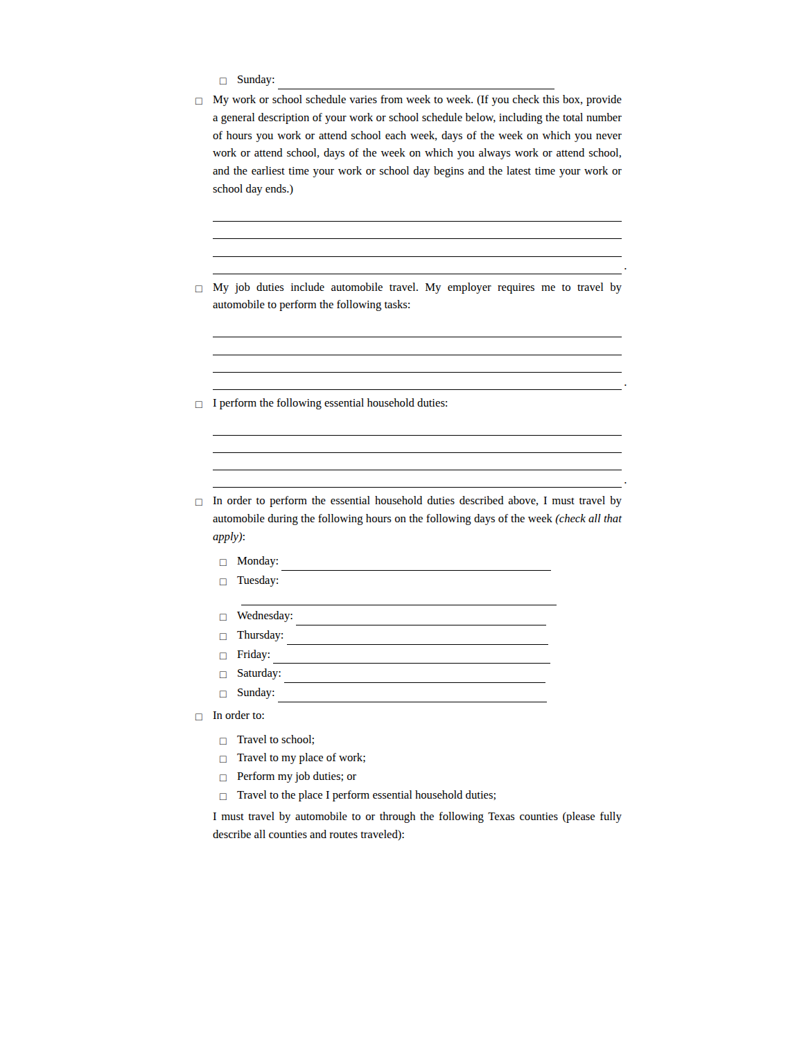Sunday:
My work or school schedule varies from week to week. (If you check this box, provide a general description of your work or school schedule below, including the total number of hours you work or attend school each week, days of the week on which you never work or attend school, days of the week on which you always work or attend school, and the earliest time your work or school day begins and the latest time your work or school day ends.)
My job duties include automobile travel. My employer requires me to travel by automobile to perform the following tasks:
I perform the following essential household duties:
In order to perform the essential household duties described above, I must travel by automobile during the following hours on the following days of the week (check all that apply):
Monday:
Tuesday:
Wednesday:
Thursday:
Friday:
Saturday:
Sunday:
In order to:
Travel to school;
Travel to my place of work;
Perform my job duties; or
Travel to the place I perform essential household duties;
I must travel by automobile to or through the following Texas counties (please fully describe all counties and routes traveled):